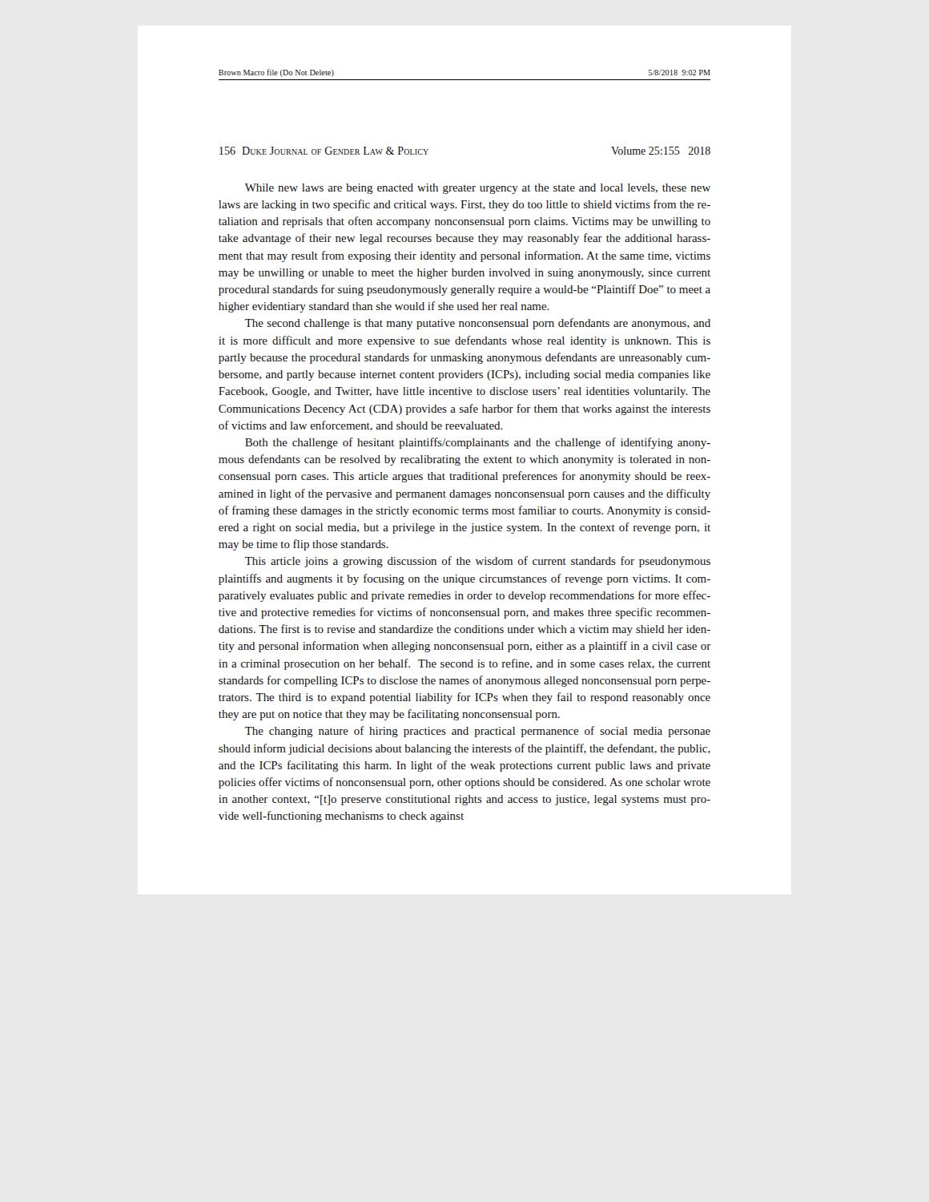Brown Macro file (Do Not Delete) 5/8/2018 9:02 PM
156 Duke Journal of Gender Law & Policy Volume 25:155 2018
While new laws are being enacted with greater urgency at the state and local levels, these new laws are lacking in two specific and critical ways. First, they do too little to shield victims from the retaliation and reprisals that often accompany nonconsensual porn claims. Victims may be unwilling to take advantage of their new legal recourses because they may reasonably fear the additional harassment that may result from exposing their identity and personal information. At the same time, victims may be unwilling or unable to meet the higher burden involved in suing anonymously, since current procedural standards for suing pseudonymously generally require a would-be “Plaintiff Doe” to meet a higher evidentiary standard than she would if she used her real name.
The second challenge is that many putative nonconsensual porn defendants are anonymous, and it is more difficult and more expensive to sue defendants whose real identity is unknown. This is partly because the procedural standards for unmasking anonymous defendants are unreasonably cumbersome, and partly because internet content providers (ICPs), including social media companies like Facebook, Google, and Twitter, have little incentive to disclose users’ real identities voluntarily. The Communications Decency Act (CDA) provides a safe harbor for them that works against the interests of victims and law enforcement, and should be reevaluated.
Both the challenge of hesitant plaintiffs/complainants and the challenge of identifying anonymous defendants can be resolved by recalibrating the extent to which anonymity is tolerated in nonconsensual porn cases. This article argues that traditional preferences for anonymity should be reexamined in light of the pervasive and permanent damages nonconsensual porn causes and the difficulty of framing these damages in the strictly economic terms most familiar to courts. Anonymity is considered a right on social media, but a privilege in the justice system. In the context of revenge porn, it may be time to flip those standards.
This article joins a growing discussion of the wisdom of current standards for pseudonymous plaintiffs and augments it by focusing on the unique circumstances of revenge porn victims. It comparatively evaluates public and private remedies in order to develop recommendations for more effective and protective remedies for victims of nonconsensual porn, and makes three specific recommendations. The first is to revise and standardize the conditions under which a victim may shield her identity and personal information when alleging nonconsensual porn, either as a plaintiff in a civil case or in a criminal prosecution on her behalf. The second is to refine, and in some cases relax, the current standards for compelling ICPs to disclose the names of anonymous alleged nonconsensual porn perpetrators. The third is to expand potential liability for ICPs when they fail to respond reasonably once they are put on notice that they may be facilitating nonconsensual porn.
The changing nature of hiring practices and practical permanence of social media personae should inform judicial decisions about balancing the interests of the plaintiff, the defendant, the public, and the ICPs facilitating this harm. In light of the weak protections current public laws and private policies offer victims of nonconsensual porn, other options should be considered. As one scholar wrote in another context, “[t]o preserve constitutional rights and access to justice, legal systems must provide well-functioning mechanisms to check against